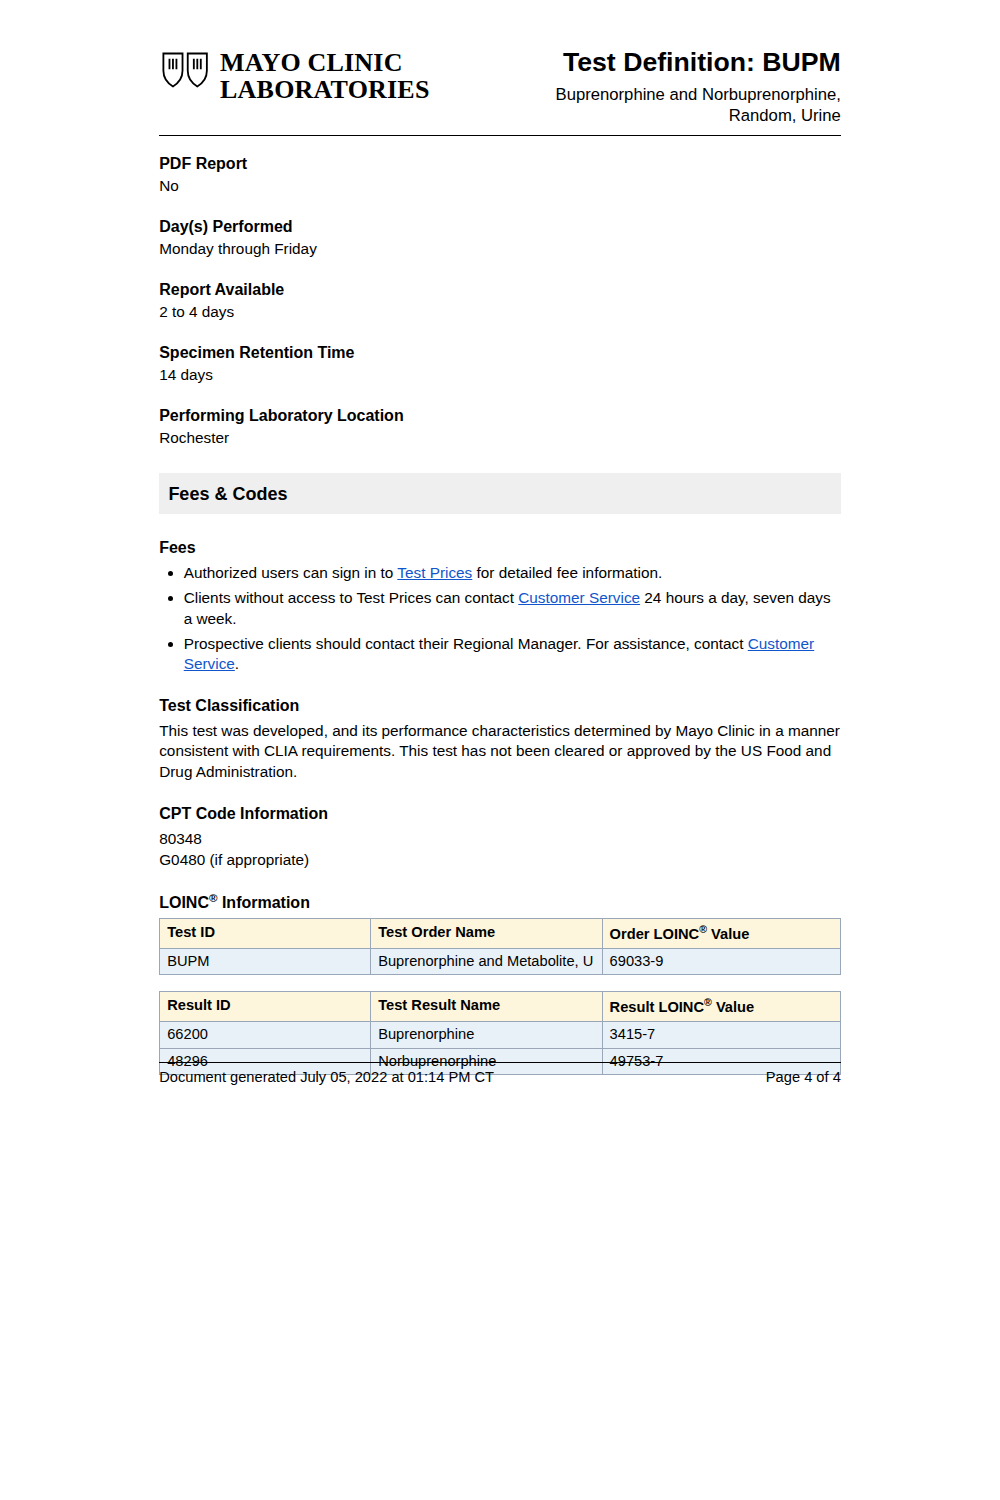MAYO CLINIC
LABORATORIES
Test Definition: BUPM
Buprenorphine and Norbuprenorphine,
Random, Urine
PDF Report
No
Day(s) Performed
Monday through Friday
Report Available
2 to 4 days
Specimen Retention Time
14 days
Performing Laboratory Location
Rochester
Fees & Codes
Fees
Authorized users can sign in to Test Prices for detailed fee information.
Clients without access to Test Prices can contact Customer Service 24 hours a day, seven days a week.
Prospective clients should contact their Regional Manager. For assistance, contact Customer Service.
Test Classification
This test was developed, and its performance characteristics determined by Mayo Clinic in a manner consistent with CLIA requirements. This test has not been cleared or approved by the US Food and Drug Administration.
CPT Code Information
80348
G0480 (if appropriate)
LOINC® Information
| Test ID | Test Order Name | Order LOINC ® Value |
| --- | --- | --- |
| BUPM | Buprenorphine and Metabolite, U | 69033-9 |
| Result ID | Test Result Name | Result LOINC ® Value |
| --- | --- | --- |
| 66200 | Buprenorphine | 3415-7 |
| 48296 | Norbuprenorphine | 49753-7 |
Document generated July 05, 2022 at 01:14 PM CT Page 4 of 4